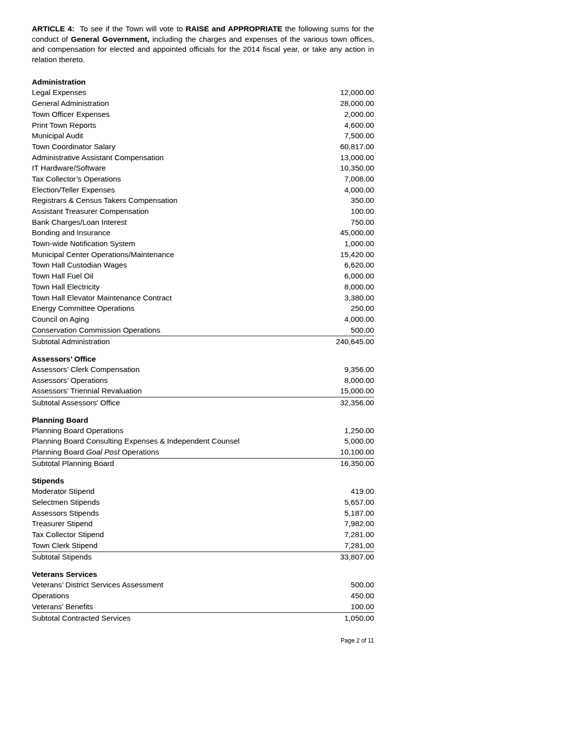ARTICLE 4: To see if the Town will vote to RAISE and APPROPRIATE the following sums for the conduct of General Government, including the charges and expenses of the various town offices, and compensation for elected and appointed officials for the 2014 fiscal year, or take any action in relation thereto.
Administration
| Legal Expenses | 12,000.00 |
| General Administration | 28,000.00 |
| Town Officer Expenses | 2,000.00 |
| Print Town Reports | 4,600.00 |
| Municipal Audit | 7,500.00 |
| Town Coordinator Salary | 60,817.00 |
| Administrative Assistant Compensation | 13,000.00 |
| IT Hardware/Software | 10,350.00 |
| Tax Collector’s Operations | 7,008.00 |
| Election/Teller Expenses | 4,000.00 |
| Registrars & Census Takers Compensation | 350.00 |
| Assistant Treasurer Compensation | 100.00 |
| Bank Charges/Loan Interest | 750.00 |
| Bonding and Insurance | 45,000.00 |
| Town-wide Notification System | 1,000.00 |
| Municipal Center Operations/Maintenance | 15,420.00 |
| Town Hall Custodian Wages | 6,620.00 |
| Town Hall Fuel Oil | 6,000.00 |
| Town Hall Electricity | 8,000.00 |
| Town Hall Elevator Maintenance Contract | 3,380.00 |
| Energy Committee Operations | 250.00 |
| Council on Aging | 4,000.00 |
| Conservation Commission Operations | 500.00 |
| Subtotal Administration | 240,645.00 |
Assessors’ Office
| Assessors’ Clerk Compensation | 9,356.00 |
| Assessors’ Operations | 8,000.00 |
| Assessors’ Triennial Revaluation | 15,000.00 |
| Subtotal Assessors' Office | 32,356.00 |
Planning Board
| Planning Board Operations | 1,250.00 |
| Planning Board Consulting Expenses & Independent Counsel | 5,000.00 |
| Planning Board Goal Post Operations | 10,100.00 |
| Subtotal Planning Board | 16,350.00 |
Stipends
| Moderator Stipend | 419.00 |
| Selectmen Stipends | 5,657.00 |
| Assessors Stipends | 5,187.00 |
| Treasurer Stipend | 7,982.00 |
| Tax Collector Stipend | 7,281.00 |
| Town Clerk Stipend | 7,281.00 |
| Subtotal Stipends | 33,807.00 |
Veterans Services
| Veterans’ District Services Assessment | 500.00 |
| Operations | 450.00 |
| Veterans’ Benefits | 100.00 |
| Subtotal Contracted Services | 1,050.00 |
Page 2 of 11